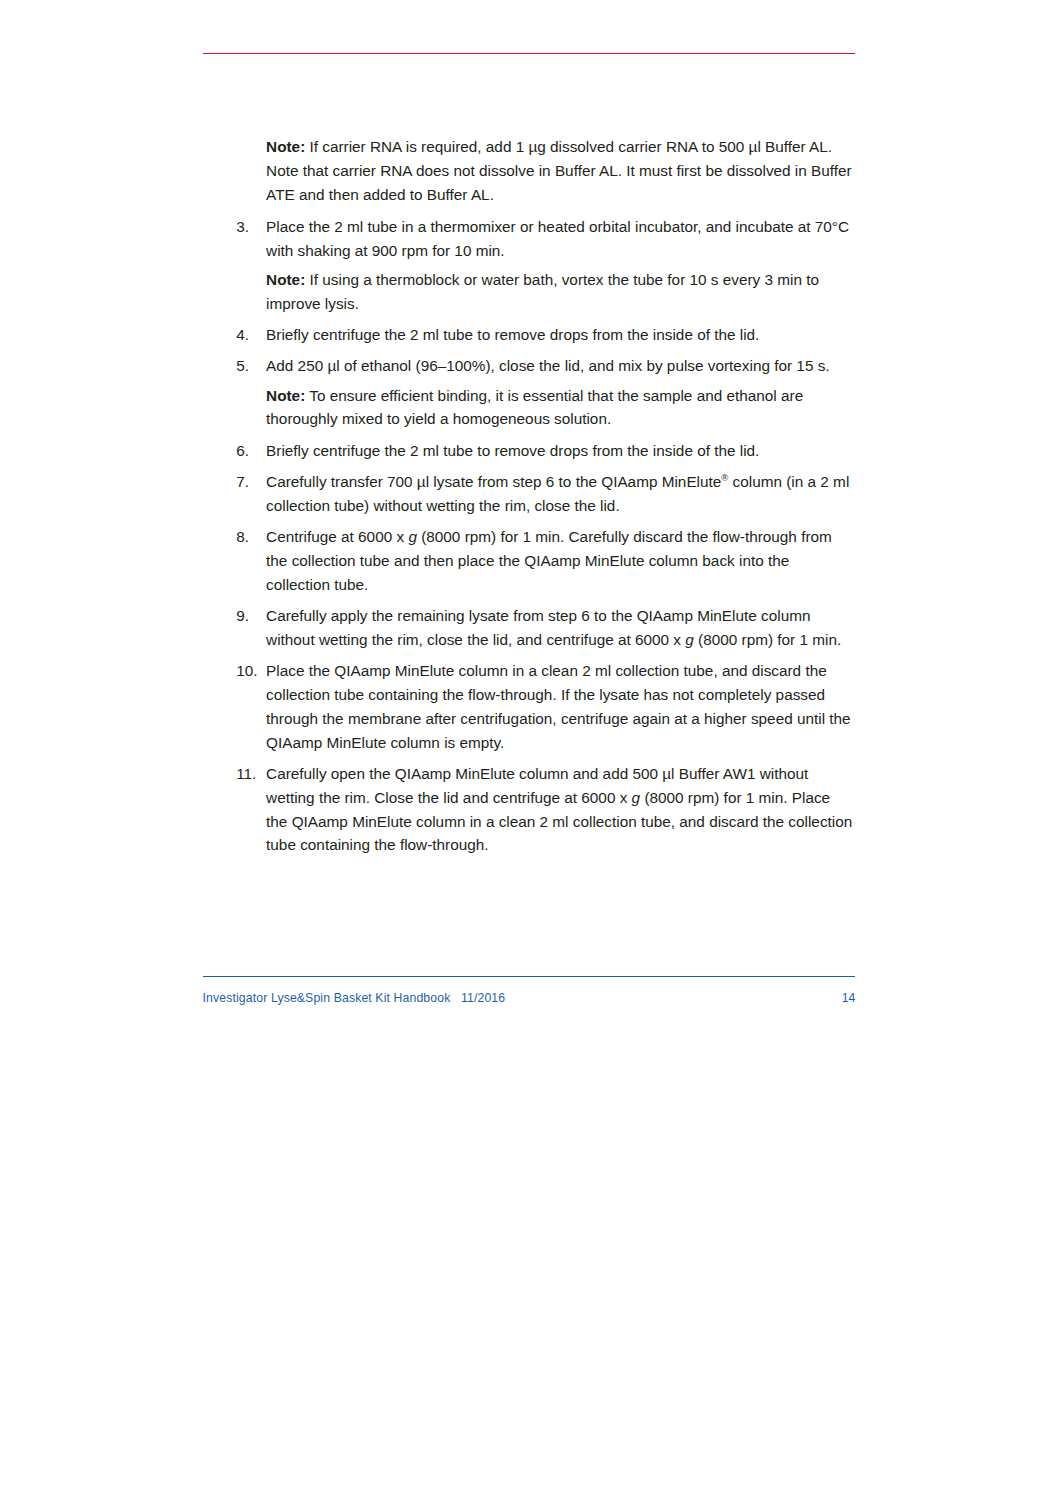Note: If carrier RNA is required, add 1 µg dissolved carrier RNA to 500 µl Buffer AL. Note that carrier RNA does not dissolve in Buffer AL. It must first be dissolved in Buffer ATE and then added to Buffer AL.
Place the 2 ml tube in a thermomixer or heated orbital incubator, and incubate at 70°C with shaking at 900 rpm for 10 min. Note: If using a thermoblock or water bath, vortex the tube for 10 s every 3 min to improve lysis.
Briefly centrifuge the 2 ml tube to remove drops from the inside of the lid.
Add 250 µl of ethanol (96–100%), close the lid, and mix by pulse vortexing for 15 s. Note: To ensure efficient binding, it is essential that the sample and ethanol are thoroughly mixed to yield a homogeneous solution.
Briefly centrifuge the 2 ml tube to remove drops from the inside of the lid.
Carefully transfer 700 µl lysate from step 6 to the QIAamp MinElute® column (in a 2 ml collection tube) without wetting the rim, close the lid.
Centrifuge at 6000 x g (8000 rpm) for 1 min. Carefully discard the flow-through from the collection tube and then place the QIAamp MinElute column back into the collection tube.
Carefully apply the remaining lysate from step 6 to the QIAamp MinElute column without wetting the rim, close the lid, and centrifuge at 6000 x g (8000 rpm) for 1 min.
Place the QIAamp MinElute column in a clean 2 ml collection tube, and discard the collection tube containing the flow-through. If the lysate has not completely passed through the membrane after centrifugation, centrifuge again at a higher speed until the QIAamp MinElute column is empty.
Carefully open the QIAamp MinElute column and add 500 µl Buffer AW1 without wetting the rim. Close the lid and centrifuge at 6000 x g (8000 rpm) for 1 min. Place the QIAamp MinElute column in a clean 2 ml collection tube, and discard the collection tube containing the flow-through.
Investigator Lyse&Spin Basket Kit Handbook 11/2016
14